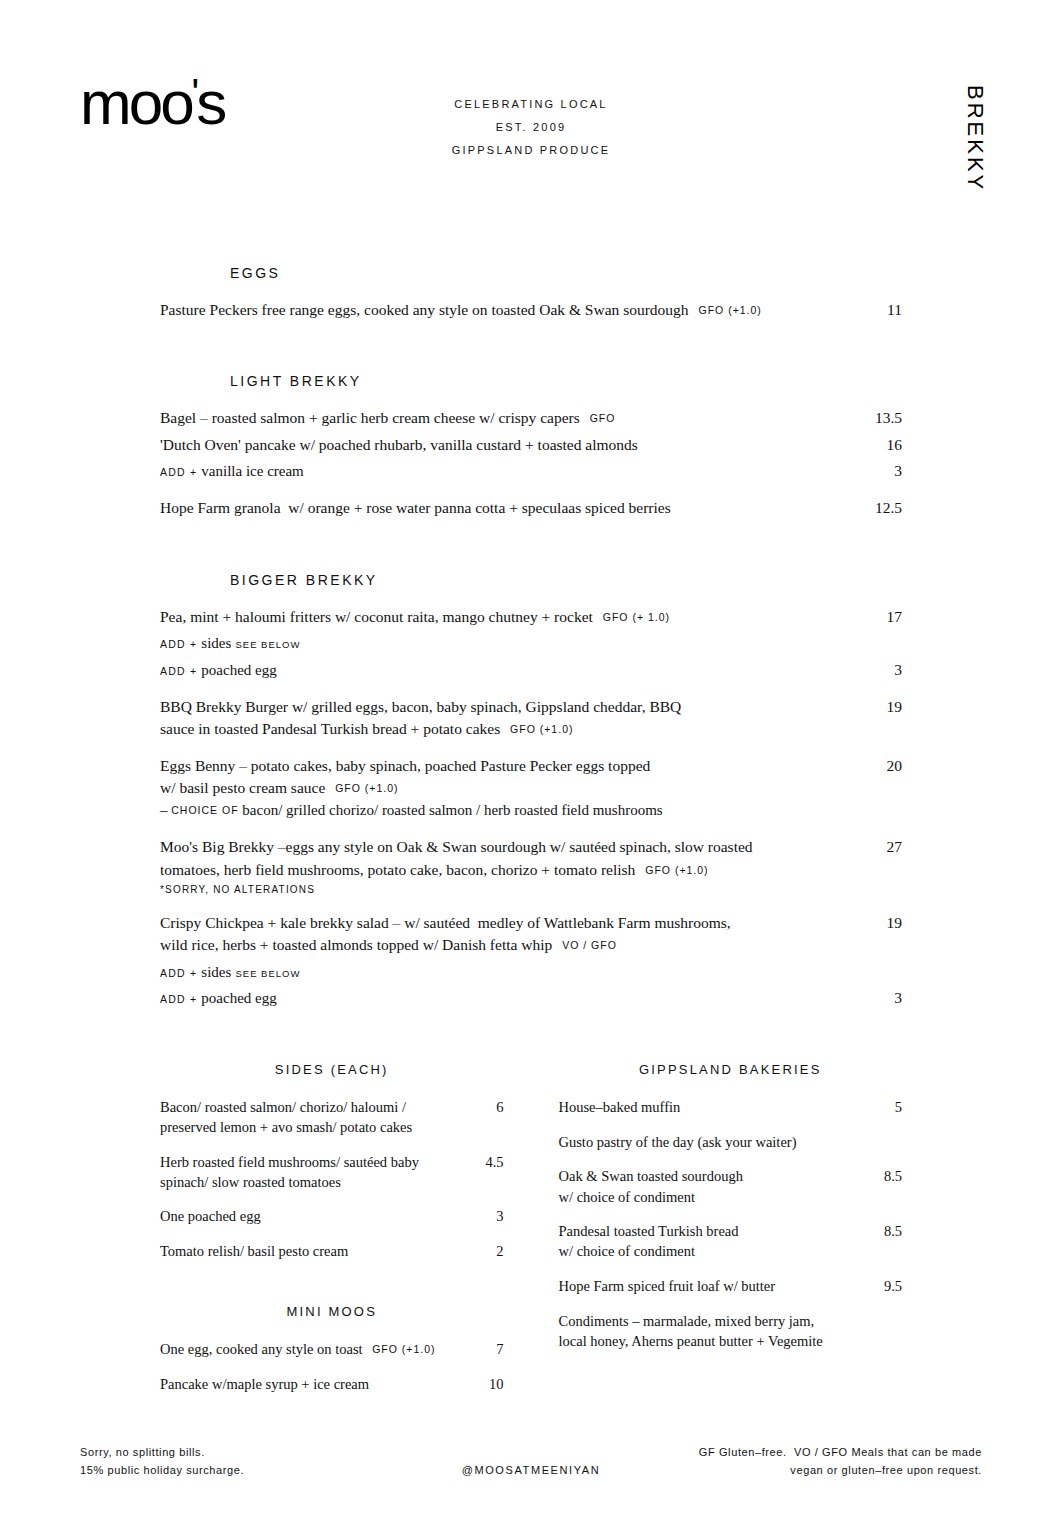moo's
CELEBRATING LOCAL
EST. 2009
GIPPSLAND PRODUCE
BREKKY
EGGS
Pasture Peckers free range eggs, cooked any style on toasted Oak & Swan sourdough GFO (+1.0)
11
LIGHT BREKKY
Bagel – roasted salmon + garlic herb cream cheese w/ crispy capers GFO
13.5
'Dutch Oven' pancake w/ poached rhubarb, vanilla custard + toasted almonds
16
ADD + vanilla ice cream
3
Hope Farm granola w/ orange + rose water panna cotta + speculaas spiced berries
12.5
BIGGER BREKKY
Pea, mint + haloumi fritters w/ coconut raita, mango chutney + rocket GFO (+ 1.0)
17
ADD + sides SEE BELOW
ADD + poached egg
3
BBQ Brekky Burger w/ grilled eggs, bacon, baby spinach, Gippsland cheddar, BBQ
sauce in toasted Pandesal Turkish bread + potato cakes GFO (+1.0)
19
Eggs Benny – potato cakes, baby spinach, poached Pasture Pecker eggs topped
w/ basil pesto cream sauce GFO (+1.0)
– CHOICE OF bacon/ grilled chorizo/ roasted salmon / herb roasted field mushrooms
20
Moo's Big Brekky –eggs any style on Oak & Swan sourdough w/ sautéed spinach, slow roasted
tomatoes, herb field mushrooms, potato cake, bacon, chorizo + tomato relish GFO (+1.0)
*SORRY, NO ALTERATIONS
27
Crispy Chickpea + kale brekky salad – w/ sautéed medley of Wattlebank Farm mushrooms,
wild rice, herbs + toasted almonds topped w/ Danish fetta whip VO / GFO
19
ADD + sides SEE BELOW
ADD + poached egg
3
SIDES (EACH)
Bacon/ roasted salmon/ chorizo/ haloumi /
preserved lemon + avo smash/ potato cakes
6
Herb roasted field mushrooms/ sautéed baby
spinach/ slow roasted tomatoes
4.5
One poached egg
3
Tomato relish/ basil pesto cream
2
MINI MOOS
One egg, cooked any style on toast GFO (+1.0)
7
Pancake w/maple syrup + ice cream
10
GIPPSLAND BAKERIES
House–baked muffin
5
Gusto pastry of the day (ask your waiter)
Oak & Swan toasted sourdough
w/ choice of condiment
8.5
Pandesal toasted Turkish bread
w/ choice of condiment
8.5
Hope Farm spiced fruit loaf w/ butter
9.5
Condiments – marmalade, mixed berry jam,
local honey, Aherns peanut butter + Vegemite
Sorry, no splitting bills.
15% public holiday surcharge.
@MOOSATMEENIYAN
GF Gluten–free. VO / GFO Meals that can be made
vegan or gluten–free upon request.